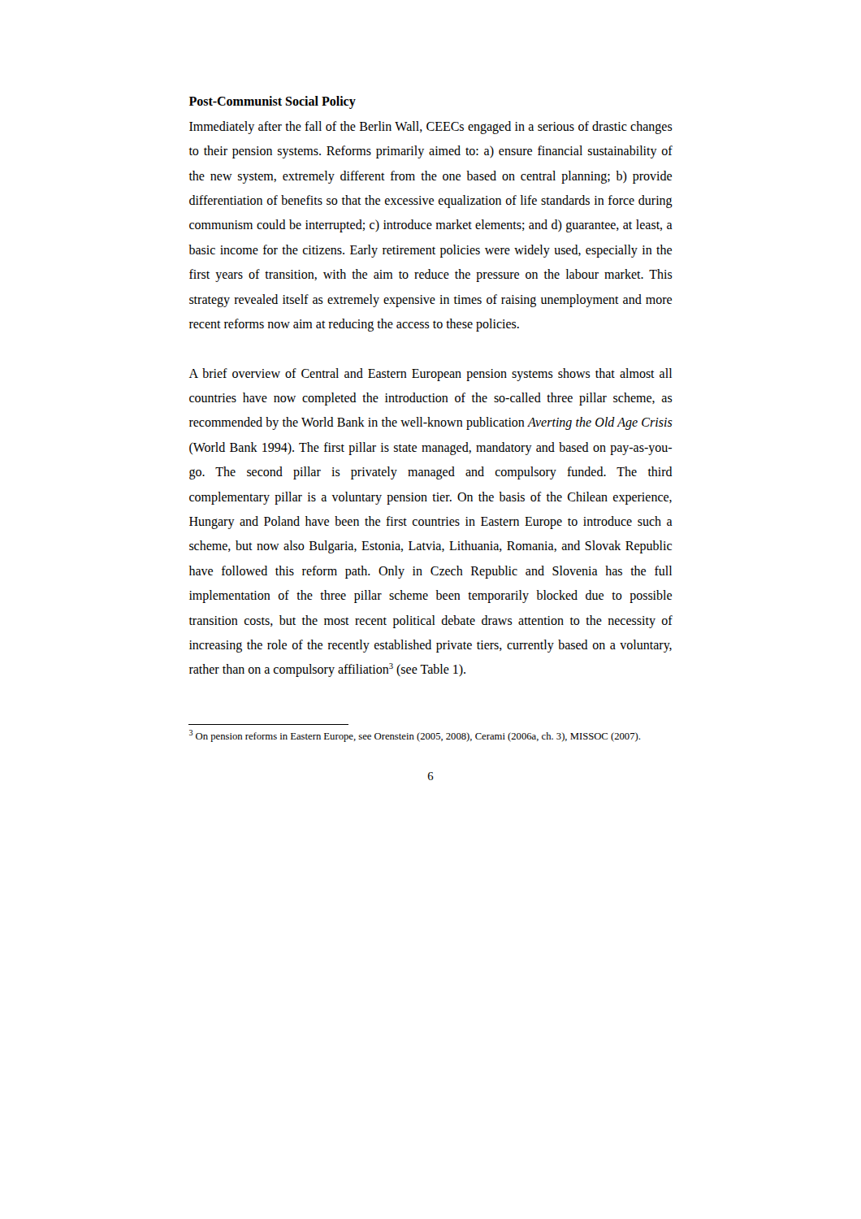Post-Communist Social Policy
Immediately after the fall of the Berlin Wall, CEECs engaged in a serious of drastic changes to their pension systems. Reforms primarily aimed to: a) ensure financial sustainability of the new system, extremely different from the one based on central planning; b) provide differentiation of benefits so that the excessive equalization of life standards in force during communism could be interrupted; c) introduce market elements; and d) guarantee, at least, a basic income for the citizens. Early retirement policies were widely used, especially in the first years of transition, with the aim to reduce the pressure on the labour market. This strategy revealed itself as extremely expensive in times of raising unemployment and more recent reforms now aim at reducing the access to these policies.
A brief overview of Central and Eastern European pension systems shows that almost all countries have now completed the introduction of the so-called three pillar scheme, as recommended by the World Bank in the well-known publication Averting the Old Age Crisis (World Bank 1994). The first pillar is state managed, mandatory and based on pay-as-you-go. The second pillar is privately managed and compulsory funded. The third complementary pillar is a voluntary pension tier. On the basis of the Chilean experience, Hungary and Poland have been the first countries in Eastern Europe to introduce such a scheme, but now also Bulgaria, Estonia, Latvia, Lithuania, Romania, and Slovak Republic have followed this reform path. Only in Czech Republic and Slovenia has the full implementation of the three pillar scheme been temporarily blocked due to possible transition costs, but the most recent political debate draws attention to the necessity of increasing the role of the recently established private tiers, currently based on a voluntary, rather than on a compulsory affiliation3 (see Table 1).
3 On pension reforms in Eastern Europe, see Orenstein (2005, 2008), Cerami (2006a, ch. 3), MISSOC (2007).
6